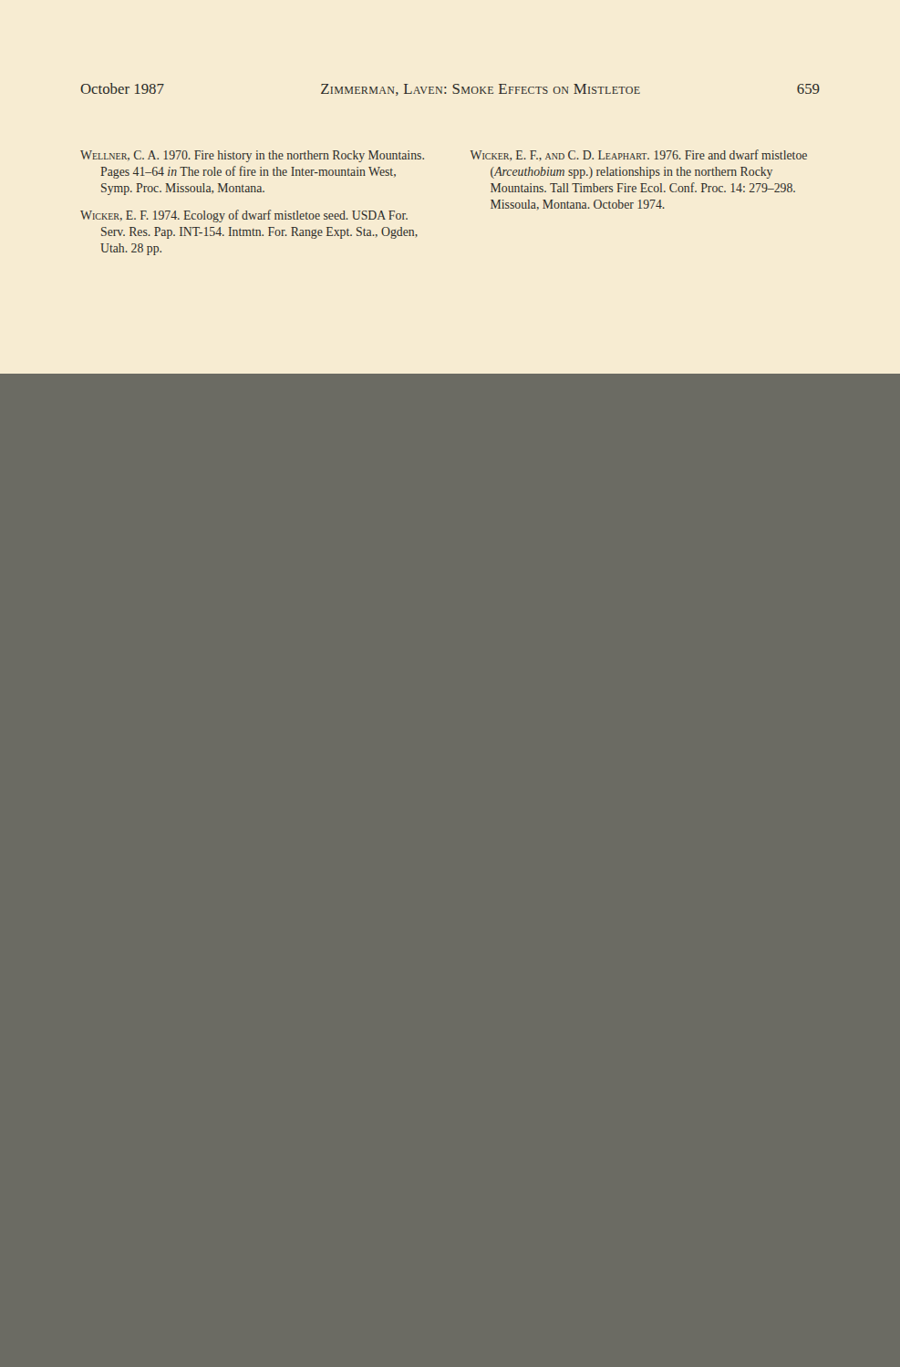October 1987 Zimmerman, Laven: Smoke Effects on Mistletoe 659
Wellner, C. A. 1970. Fire history in the northern Rocky Mountains. Pages 41–64 in The role of fire in the Inter-mountain West, Symp. Proc. Missoula, Montana.
Wicker, E. F. 1974. Ecology of dwarf mistletoe seed. USDA For. Serv. Res. Pap. INT-154. Intmtn. For. Range Expt. Sta., Ogden, Utah. 28 pp.
Wicker, E. F., and C. D. Leaphart. 1976. Fire and dwarf mistletoe (Arceuthobium spp.) relationships in the northern Rocky Mountains. Tall Timbers Fire Ecol. Conf. Proc. 14: 279–298. Missoula, Montana. October 1974.